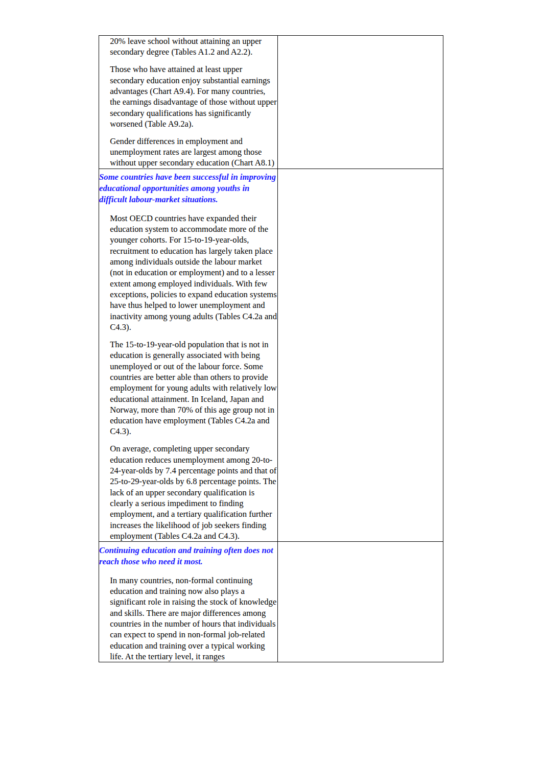| 20% leave school without attaining an upper secondary degree (Tables A1.2 and A2.2). Those who have attained at least upper secondary education enjoy substantial earnings advantages (Chart A9.4). For many countries, the earnings disadvantage of those without upper secondary qualifications has significantly worsened (Table A9.2a). Gender differences in employment and unemployment rates are largest among those without upper secondary education (Chart A8.1) | |
| Some countries have been successful in improving educational opportunities among youths in difficult labour-market situations. Most OECD countries have expanded their education system to accommodate more of the younger cohorts. For 15-to-19-year-olds, recruitment to education has largely taken place among individuals outside the labour market (not in education or employment) and to a lesser extent among employed individuals. With few exceptions, policies to expand education systems have thus helped to lower unemployment and inactivity among young adults (Tables C4.2a and C4.3). The 15-to-19-year-old population that is not in education is generally associated with being unemployed or out of the labour force. Some countries are better able than others to provide employment for young adults with relatively low educational attainment. In Iceland, Japan and Norway, more than 70% of this age group not in education have employment (Tables C4.2a and C4.3). On average, completing upper secondary education reduces unemployment among 20-to-24-year-olds by 7.4 percentage points and that of 25-to-29-year-olds by 6.8 percentage points. The lack of an upper secondary qualification is clearly a serious impediment to finding employment, and a tertiary qualification further increases the likelihood of job seekers finding employment (Tables C4.2a and C4.3). | |
| Continuing education and training often does not reach those who need it most. In many countries, non-formal continuing education and training now also plays a significant role in raising the stock of knowledge and skills. There are major differences among countries in the number of hours that individuals can expect to spend in non-formal job-related education and training over a typical working life. At the tertiary level, it ranges | |